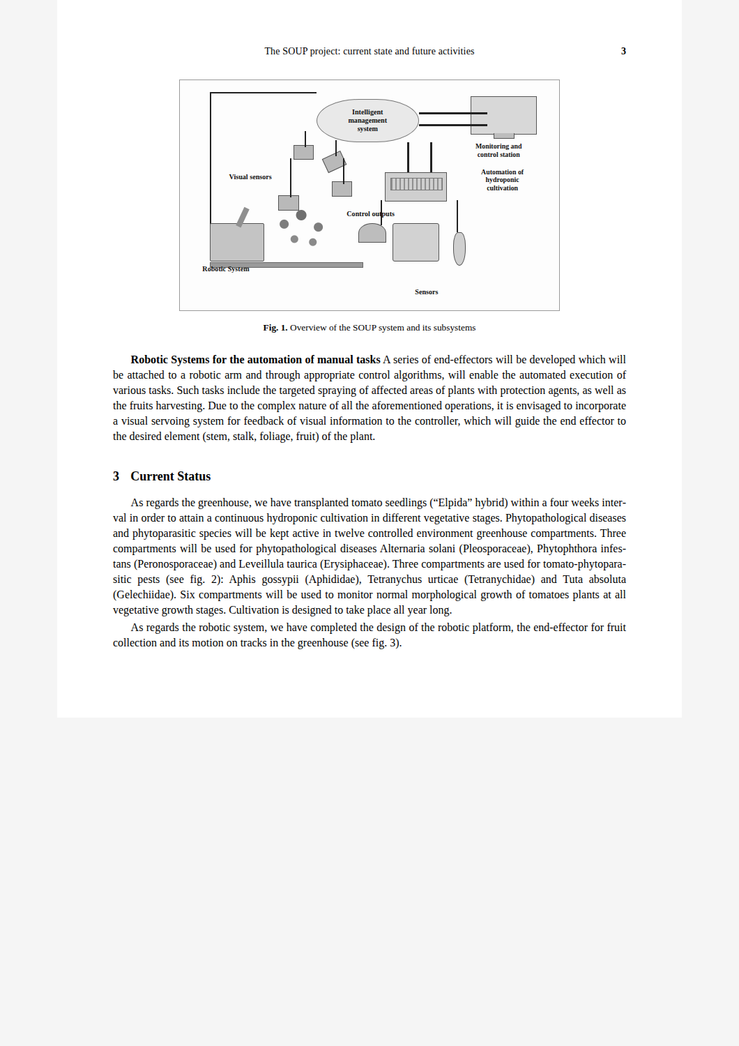The SOUP project: current state and future activities 3
Intelligent
management
system
Monitoring and
control station
Automation of
hydroponic
cultivation
Visual sensors
Robotic System
Control outputs
Sensors
Fig. 1. Overview of the SOUP system and its subsystems
Robotic Systems for the automation of manual tasks A series of end-effectors will be developed which will be attached to a robotic arm and through appropriate control algorithms, will enable the automated execution of various tasks. Such tasks include the targeted spraying of affected areas of plants with protection agents, as well as the fruits harvesting. Due to the complex nature of all the aforementioned operations, it is envisaged to incorporate a visual servoing system for feedback of visual information to the controller, which will guide the end effector to the desired element (stem, stalk, foliage, fruit) of the plant.
3 Current Status
As regards the greenhouse, we have transplanted tomato seedlings (“Elpida” hybrid) within a four weeks interval in order to attain a continuous hydroponic cultivation in different vegetative stages. Phytopathological diseases and phytoparasitic species will be kept active in twelve controlled environment greenhouse compartments. Three compartments will be used for phytopathological diseases Alternaria solani (Pleosporaceae), Phytophthora infestans (Peronosporaceae) and Leveillula taurica (Erysiphaceae). Three compartments are used for tomato-phytoparasitic pests (see fig. 2): Aphis gossypii (Aphididae), Tetranychus urticae (Tetranychidae) and Tuta absoluta (Gelechiidae). Six compartments will be used to monitor normal morphological growth of tomatoes plants at all vegetative growth stages. Cultivation is designed to take place all year long.
As regards the robotic system, we have completed the design of the robotic platform, the end-effector for fruit collection and its motion on tracks in the greenhouse (see fig. 3).